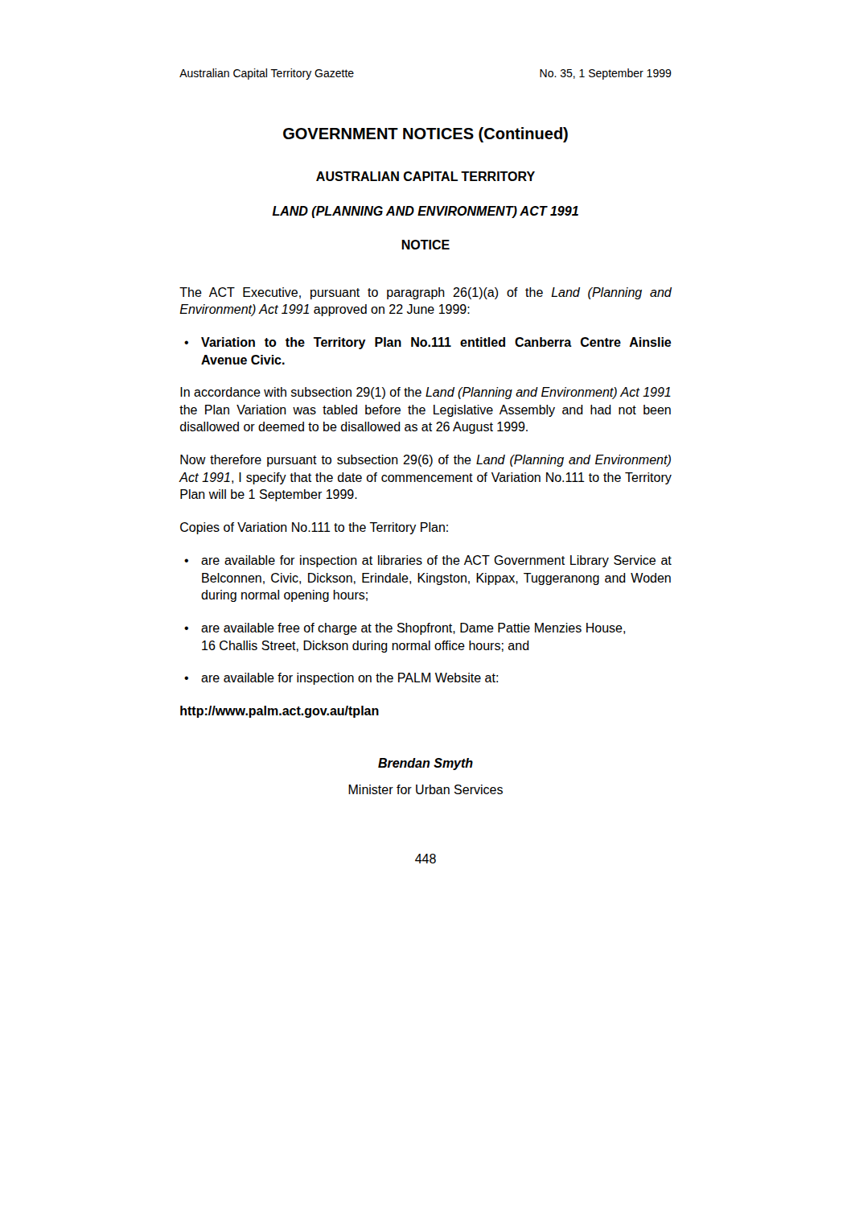Australian Capital Territory Gazette No. 35, 1 September 1999
GOVERNMENT NOTICES (Continued)
AUSTRALIAN CAPITAL TERRITORY
LAND (PLANNING AND ENVIRONMENT) ACT 1991
NOTICE
The ACT Executive, pursuant to paragraph 26(1)(a) of the Land (Planning and Environment) Act 1991 approved on 22 June 1999:
Variation to the Territory Plan No.111 entitled Canberra Centre Ainslie Avenue Civic.
In accordance with subsection 29(1) of the Land (Planning and Environment) Act 1991 the Plan Variation was tabled before the Legislative Assembly and had not been disallowed or deemed to be disallowed as at 26 August 1999.
Now therefore pursuant to subsection 29(6) of the Land (Planning and Environment) Act 1991, I specify that the date of commencement of Variation No.111 to the Territory Plan will be 1 September 1999.
Copies of Variation No.111 to the Territory Plan:
are available for inspection at libraries of the ACT Government Library Service at Belconnen, Civic, Dickson, Erindale, Kingston, Kippax, Tuggeranong and Woden during normal opening hours;
are available free of charge at the Shopfront, Dame Pattie Menzies House,
16 Challis Street, Dickson during normal office hours; and
are available for inspection on the PALM Website at:
http://www.palm.act.gov.au/tplan
Brendan Smyth
Minister for Urban Services
448